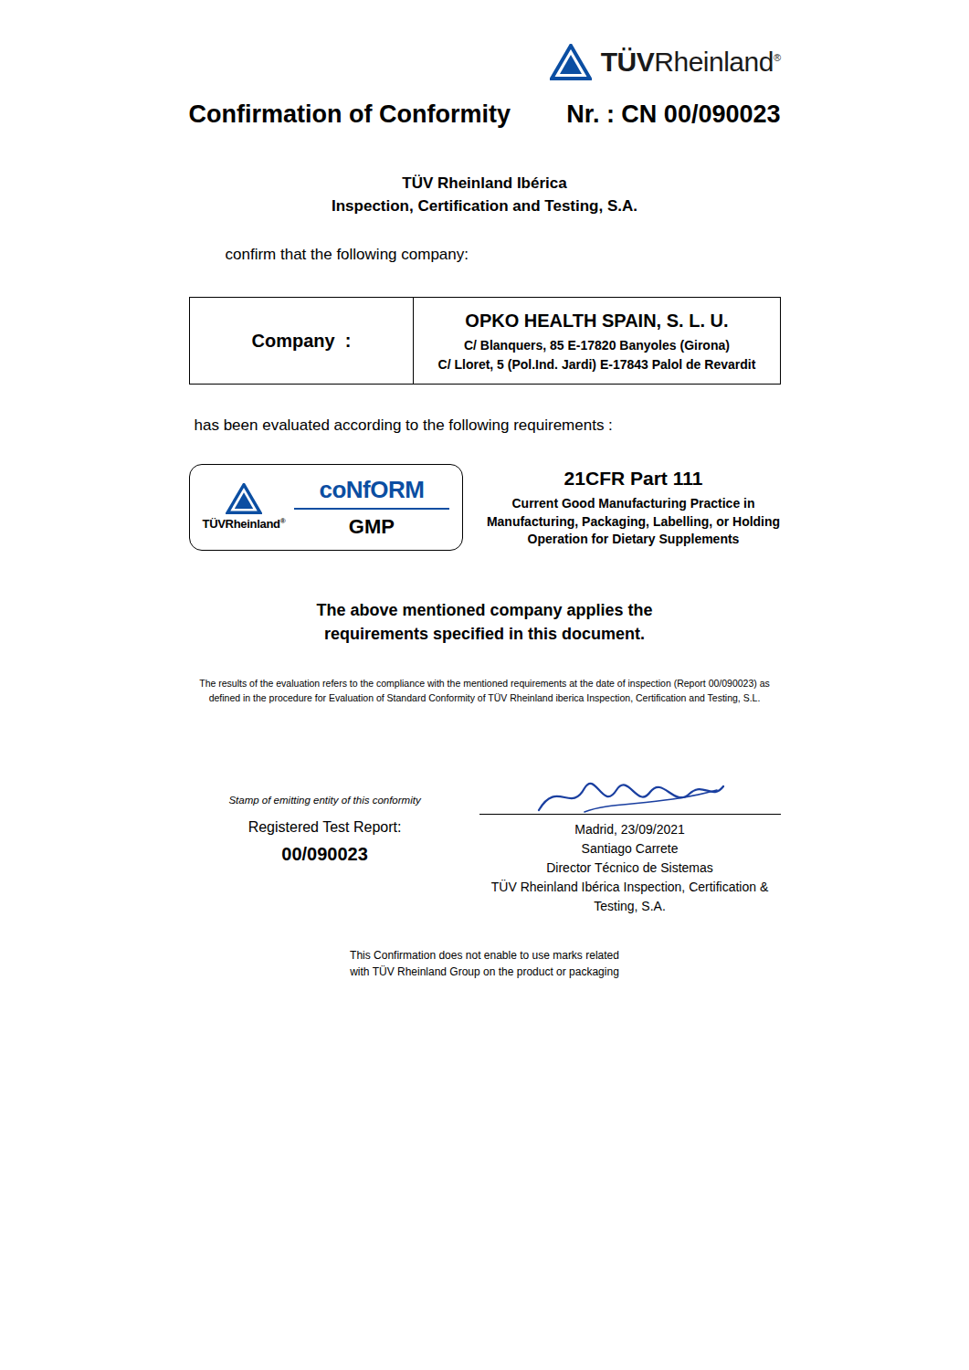TÜV Rheinland®
Confirmation of Conformity
Nr. : CN 00/090023
TÜV Rheinland Ibérica
Inspection, Certification and Testing, S.A.
confirm that the following company:
| Company : | OPKO HEALTH SPAIN, S. L. U. C/ Blanquers, 85 E-17820 Banyoles (Girona) C/ Lloret, 5 (Pol.Ind. Jardi) E-17843 Palol de Revardit |
has been evaluated according to the following requirements :
TÜVRheinland®
co Nf ORM
GMP
21CFR Part 111 Current Good Manufacturing Practice in
Manufacturing, Packaging, Labelling, or Holding
Operation for Dietary Supplements
The above mentioned company applies the
requirements specified in this document.
The results of the evaluation refers to the compliance with the mentioned requirements at the date of inspection (Report 00/090023) as defined in the procedure for Evaluation of Standard Conformity of TÜV Rheinland iberica Inspection, Certification and Testing, S.L.
Stamp of emitting entity of this conformity
Registered Test Report: 00/090023
Madrid, 23/09/2021
Santiago Carrete
Director Técnico de Sistemas
TÜV Rheinland Ibérica Inspection, Certification & Testing, S.A.
This Confirmation does not enable to use marks related
with TÜV Rheinland Group on the product or packaging